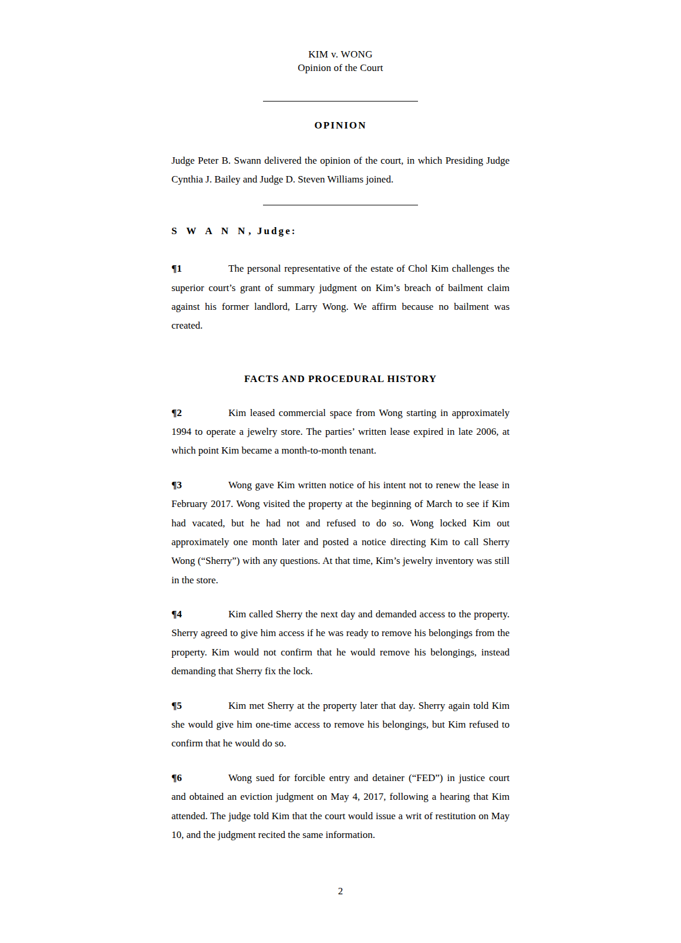KIM v. WONG
Opinion of the Court
OPINION
Judge Peter B. Swann delivered the opinion of the court, in which Presiding Judge Cynthia J. Bailey and Judge D. Steven Williams joined.
S W A N N, Judge:
¶1 The personal representative of the estate of Chol Kim challenges the superior court’s grant of summary judgment on Kim’s breach of bailment claim against his former landlord, Larry Wong. We affirm because no bailment was created.
FACTS AND PROCEDURAL HISTORY
¶2 Kim leased commercial space from Wong starting in approximately 1994 to operate a jewelry store. The parties’ written lease expired in late 2006, at which point Kim became a month-to-month tenant.
¶3 Wong gave Kim written notice of his intent not to renew the lease in February 2017. Wong visited the property at the beginning of March to see if Kim had vacated, but he had not and refused to do so. Wong locked Kim out approximately one month later and posted a notice directing Kim to call Sherry Wong (“Sherry”) with any questions. At that time, Kim’s jewelry inventory was still in the store.
¶4 Kim called Sherry the next day and demanded access to the property. Sherry agreed to give him access if he was ready to remove his belongings from the property. Kim would not confirm that he would remove his belongings, instead demanding that Sherry fix the lock.
¶5 Kim met Sherry at the property later that day. Sherry again told Kim she would give him one-time access to remove his belongings, but Kim refused to confirm that he would do so.
¶6 Wong sued for forcible entry and detainer (“FED”) in justice court and obtained an eviction judgment on May 4, 2017, following a hearing that Kim attended. The judge told Kim that the court would issue a writ of restitution on May 10, and the judgment recited the same information.
2